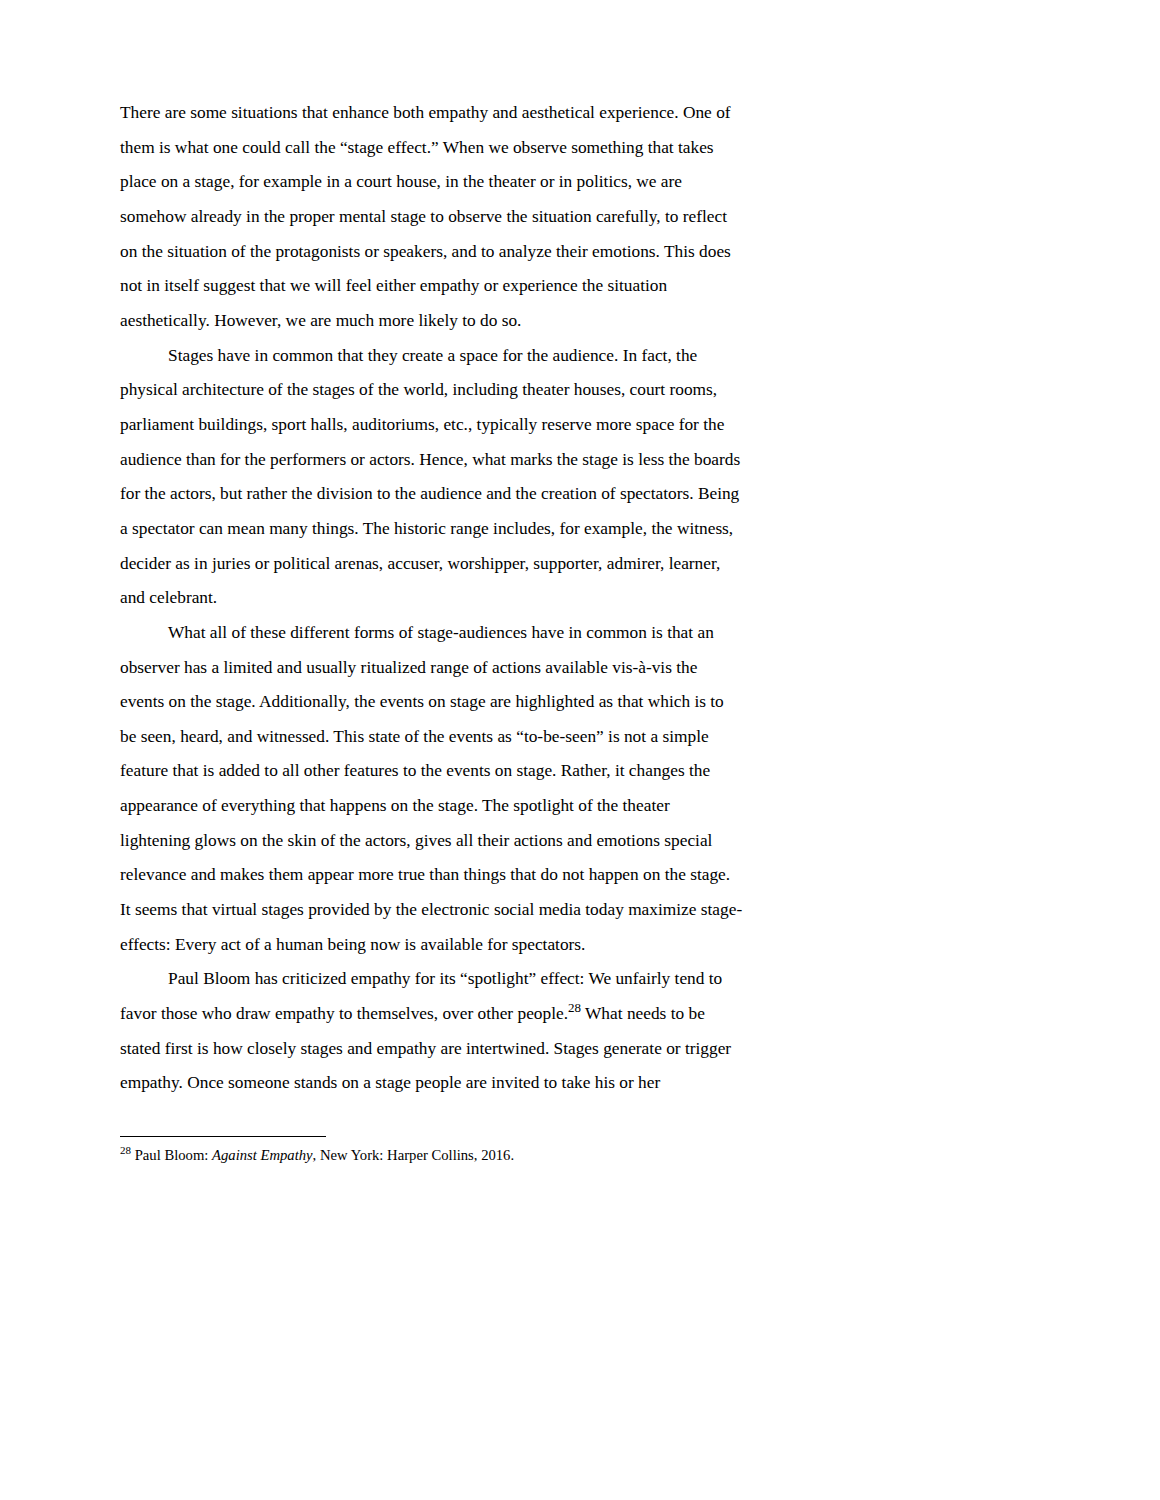There are some situations that enhance both empathy and aesthetical experience. One of them is what one could call the “stage effect.” When we observe something that takes place on a stage, for example in a court house, in the theater or in politics, we are somehow already in the proper mental stage to observe the situation carefully, to reflect on the situation of the protagonists or speakers, and to analyze their emotions. This does not in itself suggest that we will feel either empathy or experience the situation aesthetically. However, we are much more likely to do so.
Stages have in common that they create a space for the audience. In fact, the physical architecture of the stages of the world, including theater houses, court rooms, parliament buildings, sport halls, auditoriums, etc., typically reserve more space for the audience than for the performers or actors. Hence, what marks the stage is less the boards for the actors, but rather the division to the audience and the creation of spectators. Being a spectator can mean many things. The historic range includes, for example, the witness, decider as in juries or political arenas, accuser, worshipper, supporter, admirer, learner, and celebrant.
What all of these different forms of stage-audiences have in common is that an observer has a limited and usually ritualized range of actions available vis-à-vis the events on the stage. Additionally, the events on stage are highlighted as that which is to be seen, heard, and witnessed. This state of the events as “to-be-seen” is not a simple feature that is added to all other features to the events on stage. Rather, it changes the appearance of everything that happens on the stage. The spotlight of the theater lightening glows on the skin of the actors, gives all their actions and emotions special relevance and makes them appear more true than things that do not happen on the stage. It seems that virtual stages provided by the electronic social media today maximize stage-effects: Every act of a human being now is available for spectators.
Paul Bloom has criticized empathy for its “spotlight” effect: We unfairly tend to favor those who draw empathy to themselves, over other people.28 What needs to be stated first is how closely stages and empathy are intertwined. Stages generate or trigger empathy. Once someone stands on a stage people are invited to take his or her
28 Paul Bloom: Against Empathy, New York: Harper Collins, 2016.